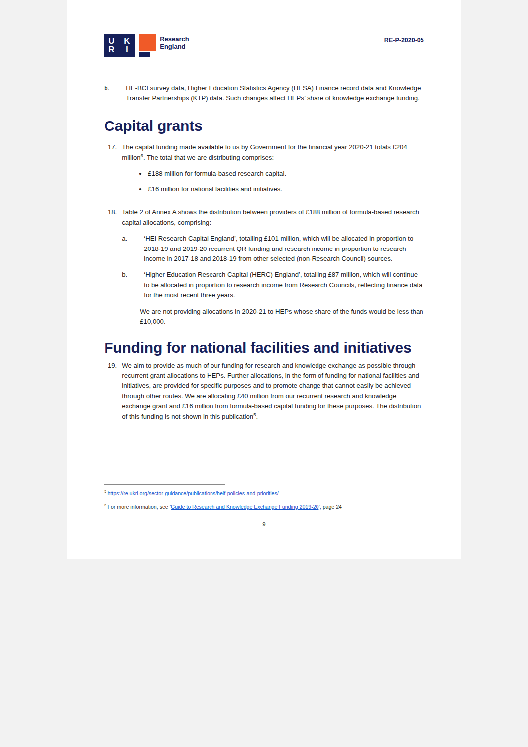UKRI
Research
England
RE-P-2020-05
b. HE-BCI survey data, Higher Education Statistics Agency (HESA) Finance record data and Knowledge Transfer Partnerships (KTP) data. Such changes affect HEPs’ share of knowledge exchange funding.
Capital grants
17.
The capital funding made available to us by Government for the financial year 2020-21 totals £204 million6. The total that we are distributing comprises:
£188 million for formula-based research capital.
£16 million for national facilities and initiatives.
18.
Table 2 of Annex A shows the distribution between providers of £188 million of formula-based research capital allocations, comprising:
a. ‘HEI Research Capital England’, totalling £101 million, which will be allocated in proportion to 2018-19 and 2019-20 recurrent QR funding and research income in proportion to research income in 2017-18 and 2018-19 from other selected (non-Research Council) sources.
b. ‘Higher Education Research Capital (HERC) England’, totalling £87 million, which will continue to be allocated in proportion to research income from Research Councils, reflecting finance data for the most recent three years.
We are not providing allocations in 2020-21 to HEPs whose share of the funds would be less than £10,000.
Funding for national facilities and initiatives
19.
We aim to provide as much of our funding for research and knowledge exchange as possible through recurrent grant allocations to HEPs. Further allocations, in the form of funding for national facilities and initiatives, are provided for specific purposes and to promote change that cannot easily be achieved through other routes. We are allocating £40 million from our recurrent research and knowledge exchange grant and £16 million from formula-based capital funding for these purposes. The distribution of this funding is not shown in this publication5.
5 https://re.ukri.org/sector-guidance/publications/heif-policies-and-priorities/
6 For more information, see ‘Guide to Research and Knowledge Exchange Funding 2019-20’, page 24
9